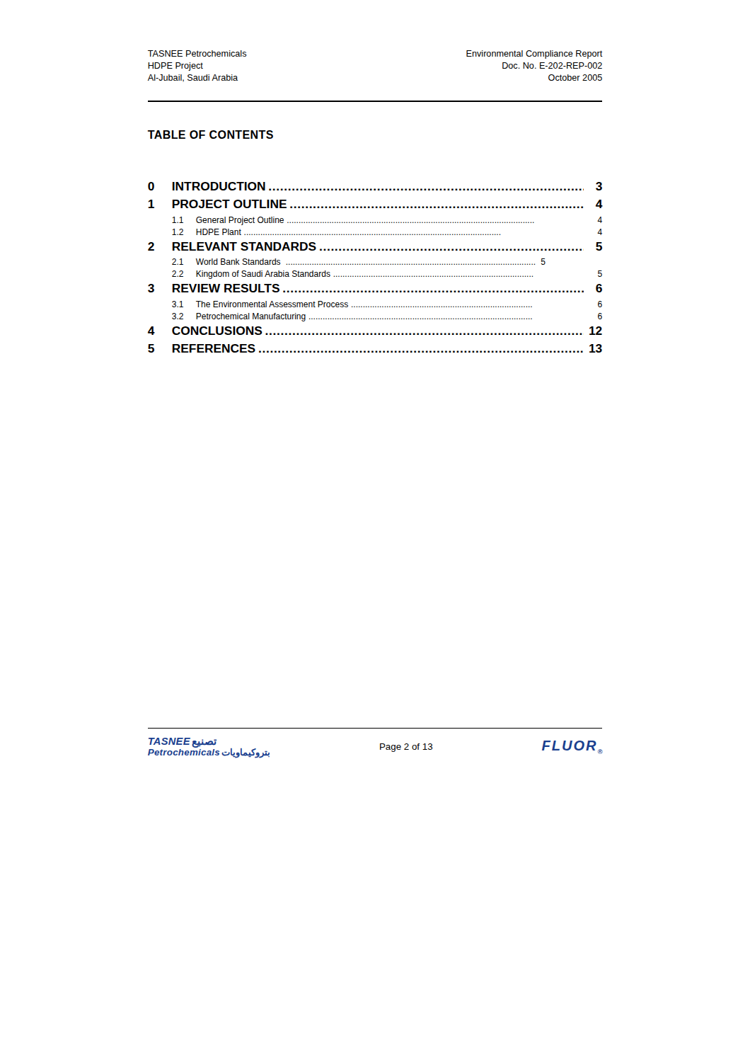TASNEE Petrochemicals
HDPE Project
Al-Jubail, Saudi Arabia
Environmental Compliance Report
Doc. No. E-202-REP-002
October 2005
TABLE OF CONTENTS
0 INTRODUCTION .................................................................................................. 3
1 PROJECT OUTLINE ............................................................................................. 4
1.1 General Project Outline ......................................................................................................... 4
1.2 HDPE Plant ............................................................................................................. 4
2 RELEVANT STANDARDS ................................................................................... 5
2.1 World Bank Standards .......................................................................................................... 5
2.2 Kingdom of Saudi Arabia Standards ..................................................................................... 5
3 REVIEW RESULTS .............................................................................................. 6
3.1 The Environmental Assessment Process ............................................................................. 6
3.2 Petrochemical Manufacturing ............................................................................................... 6
4 CONCLUSIONS .................................................................................................. 12
5 REFERENCES .................................................................................................... 13
TASNEEتصنيع
Petrochemicalsبتروكيماويات
Page 2 of 13
FLUOR®